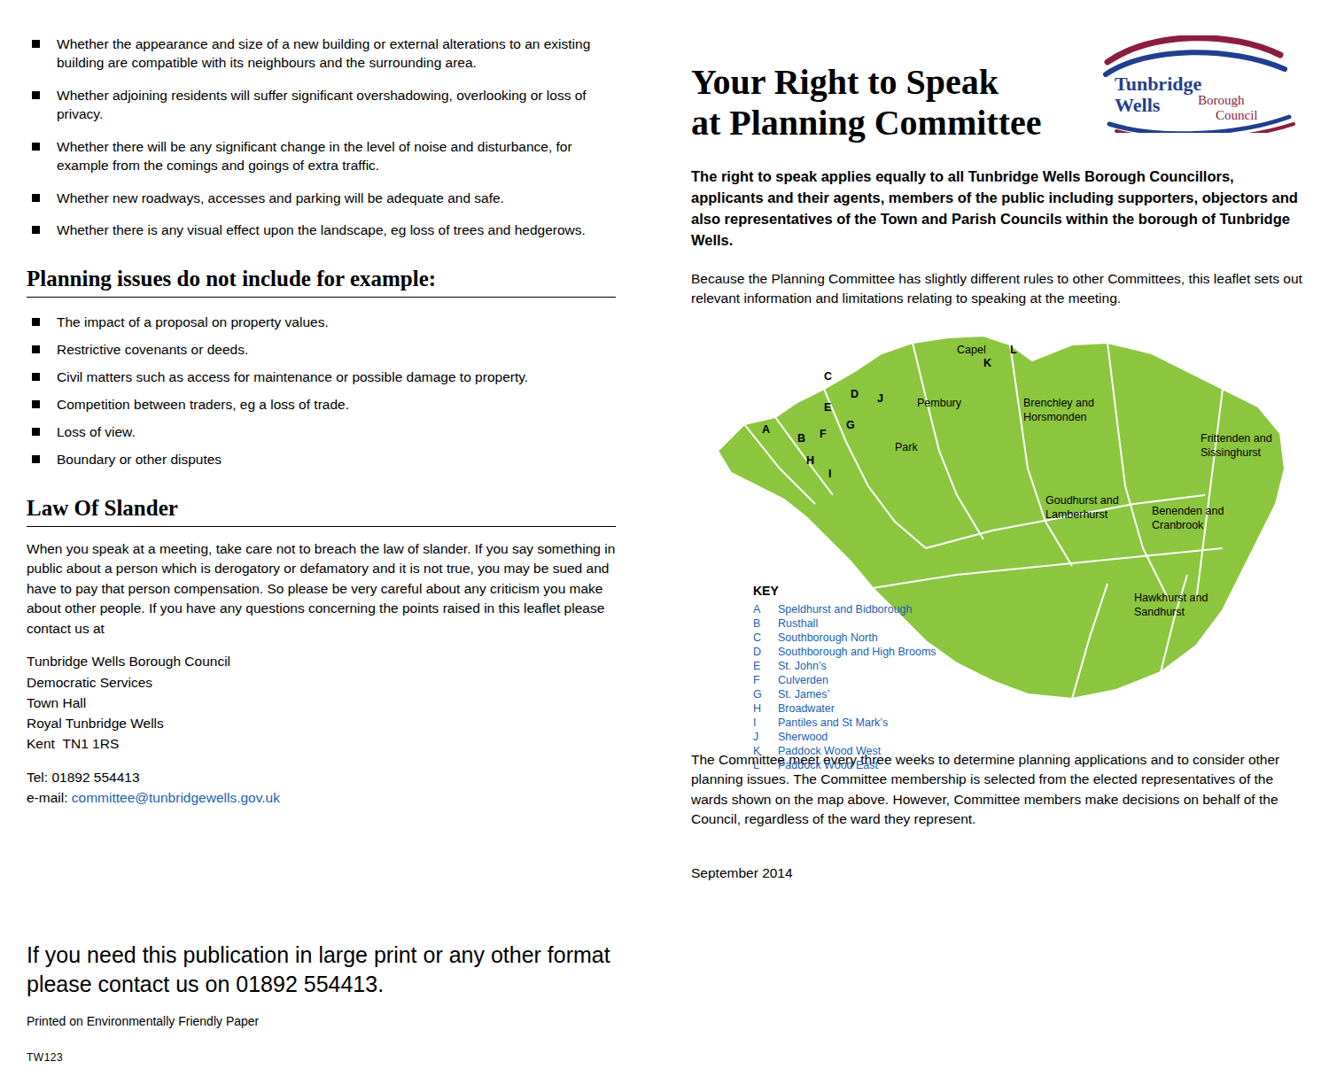Whether the appearance and size of a new building or external alterations to an existing building are compatible with its neighbours and the surrounding area.
Whether adjoining residents will suffer significant overshadowing, overlooking or loss of privacy.
Whether there will be any significant change in the level of noise and disturbance, for example from the comings and goings of extra traffic.
Whether new roadways, accesses and parking will be adequate and safe.
Whether there is any visual effect upon the landscape, eg loss of trees and hedgerows.
Planning issues do not include for example:
The impact of a proposal on property values.
Restrictive covenants or deeds.
Civil matters such as access for maintenance or possible damage to property.
Competition between traders, eg a loss of trade.
Loss of view.
Boundary or other disputes
Law Of Slander
When you speak at a meeting, take care not to breach the law of slander. If you say something in public about a person which is derogatory or defamatory and it is not true, you may be sued and have to pay that person compensation. So please be very careful about any criticism you make about other people. If you have any questions concerning the points raised in this leaflet please contact us at
Tunbridge Wells Borough Council
Democratic Services
Town Hall
Royal Tunbridge Wells
Kent TN1 1RS
Tel: 01892 554413
e-mail: committee@tunbridgewells.gov.uk
If you need this publication in large print or any other format please contact us on 01892 554413.
Printed on Environmentally Friendly Paper
TW123
Tunbridge Wells Borough Council
Your Right to Speak
at Planning Committee
The right to speak applies equally to all Tunbridge Wells Borough Councillors, applicants and their agents, members of the public including supporters, objectors and also representatives of the Town and Parish Councils within the borough of Tunbridge Wells.
Because the Planning Committee has slightly different rules to other Committees, this leaflet sets out relevant information and limitations relating to speaking at the meeting.
Capel Pembury Brenchley and Horsmonden Frittenden and Sissinghurst Goudhurst and Lamberhurst Benenden and Cranbrook Hawkhurst and Sandhurst Park A B C D E F G H I J K L
KEY
| A | Speldhurst and Bidborough |
| B | Rusthall |
| C | Southborough North |
| D | Southborough and High Brooms |
| E | St. John’s |
| F | Culverden |
| G | St. James’ |
| H | Broadwater |
| I | Pantiles and St Mark’s |
| J | Sherwood |
| K | Paddock Wood West |
| L | Paddock Wood East |
The Committee meet every three weeks to determine planning applications and to consider other planning issues. The Committee membership is selected from the elected representatives of the wards shown on the map above. However, Committee members make decisions on behalf of the Council, regardless of the ward they represent.
September 2014